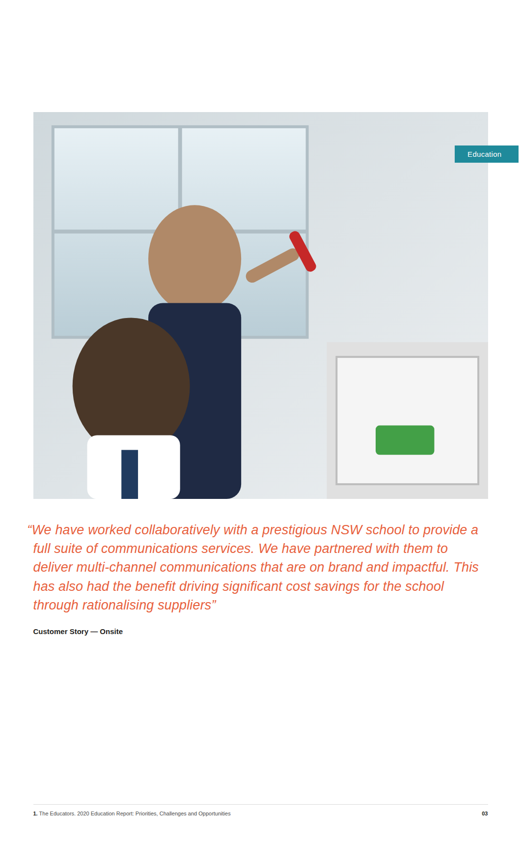Education
“We have worked collaboratively with a prestigious NSW school to provide a full suite of communications services. We have partnered with them to deliver multi-channel communications that are on brand and impactful. This has also had the benefit driving significant cost savings for the school through rationalising suppliers”
Customer Story — Onsite
1. The Educators. 2020 Education Report: Priorities, Challenges and Opportunities
03